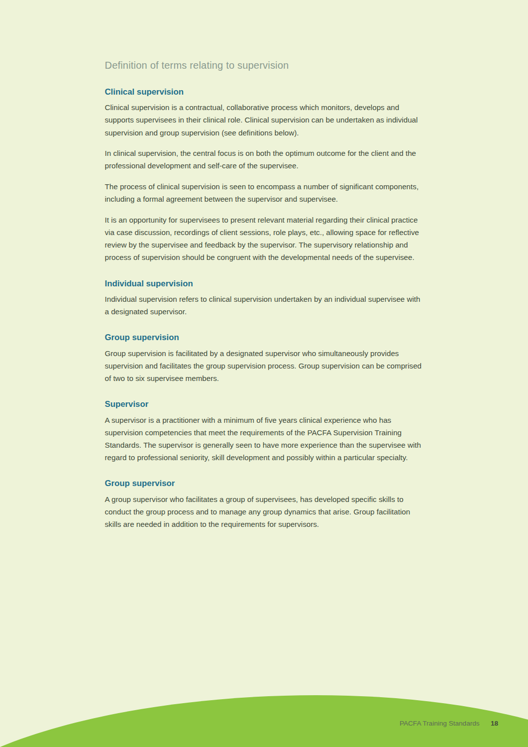Definition of terms relating to supervision
Clinical supervision
Clinical supervision is a contractual, collaborative process which monitors, develops and supports supervisees in their clinical role. Clinical supervision can be undertaken as individual supervision and group supervision (see definitions below).
In clinical supervision, the central focus is on both the optimum outcome for the client and the professional development and self-care of the supervisee.
The process of clinical supervision is seen to encompass a number of significant components, including a formal agreement between the supervisor and supervisee.
It is an opportunity for supervisees to present relevant material regarding their clinical practice via case discussion, recordings of client sessions, role plays, etc., allowing space for reflective review by the supervisee and feedback by the supervisor. The supervisory relationship and process of supervision should be congruent with the developmental needs of the supervisee.
Individual supervision
Individual supervision refers to clinical supervision undertaken by an individual supervisee with a designated supervisor.
Group supervision
Group supervision is facilitated by a designated supervisor who simultaneously provides supervision and facilitates the group supervision process. Group supervision can be comprised of two to six supervisee members.
Supervisor
A supervisor is a practitioner with a minimum of five years clinical experience who has supervision competencies that meet the requirements of the PACFA Supervision Training Standards. The supervisor is generally seen to have more experience than the supervisee with regard to professional seniority, skill development and possibly within a particular specialty.
Group supervisor
A group supervisor who facilitates a group of supervisees, has developed specific skills to conduct the group process and to manage any group dynamics that arise. Group facilitation skills are needed in addition to the requirements for supervisors.
PACFA Training Standards | 18